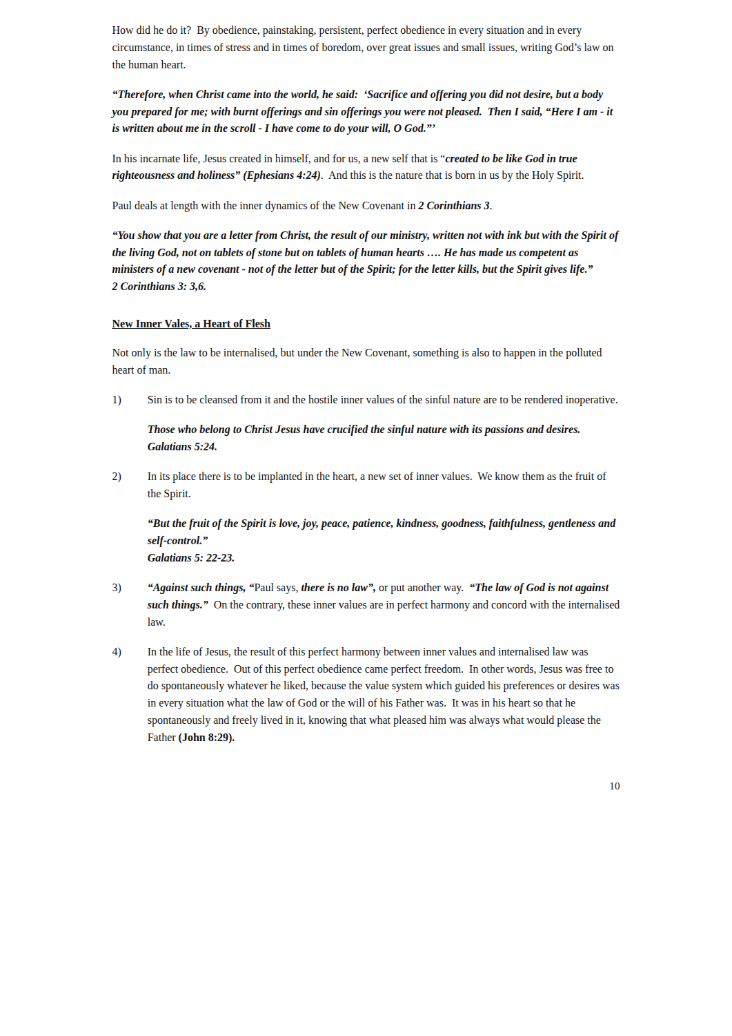How did he do it? By obedience, painstaking, persistent, perfect obedience in every situation and in every circumstance, in times of stress and in times of boredom, over great issues and small issues, writing God’s law on the human heart.
“Therefore, when Christ came into the world, he said: ‘Sacrifice and offering you did not desire, but a body you prepared for me; with burnt offerings and sin offerings you were not pleased. Then I said, “Here I am - it is written about me in the scroll - I have come to do your will, O God.”’
In his incarnate life, Jesus created in himself, and for us, a new self that is “created to be like God in true righteousness and holiness” (Ephesians 4:24). And this is the nature that is born in us by the Holy Spirit.
Paul deals at length with the inner dynamics of the New Covenant in 2 Corinthians 3.
“You show that you are a letter from Christ, the result of our ministry, written not with ink but with the Spirit of the living God, not on tablets of stone but on tablets of human hearts …. He has made us competent as ministers of a new covenant - not of the letter but of the Spirit; for the letter kills, but the Spirit gives life.”
2 Corinthians 3: 3,6.
New Inner Vales, a Heart of Flesh
Not only is the law to be internalised, but under the New Covenant, something is also to happen in the polluted heart of man.
Sin is to be cleansed from it and the hostile inner values of the sinful nature are to be rendered inoperative.
Those who belong to Christ Jesus have crucified the sinful nature with its passions and desires. Galatians 5:24.
In its place there is to be implanted in the heart, a new set of inner values. We know them as the fruit of the Spirit.
“But the fruit of the Spirit is love, joy, peace, patience, kindness, goodness, faithfulness, gentleness and self-control.”
Galatians 5: 22-23.
“Against such things, “Paul says, there is no law”, or put another way. “The law of God is not against such things.” On the contrary, these inner values are in perfect harmony and concord with the internalised law.
In the life of Jesus, the result of this perfect harmony between inner values and internalised law was perfect obedience. Out of this perfect obedience came perfect freedom. In other words, Jesus was free to do spontaneously whatever he liked, because the value system which guided his preferences or desires was in every situation what the law of God or the will of his Father was. It was in his heart so that he spontaneously and freely lived in it, knowing that what pleased him was always what would please the Father (John 8:29).
10